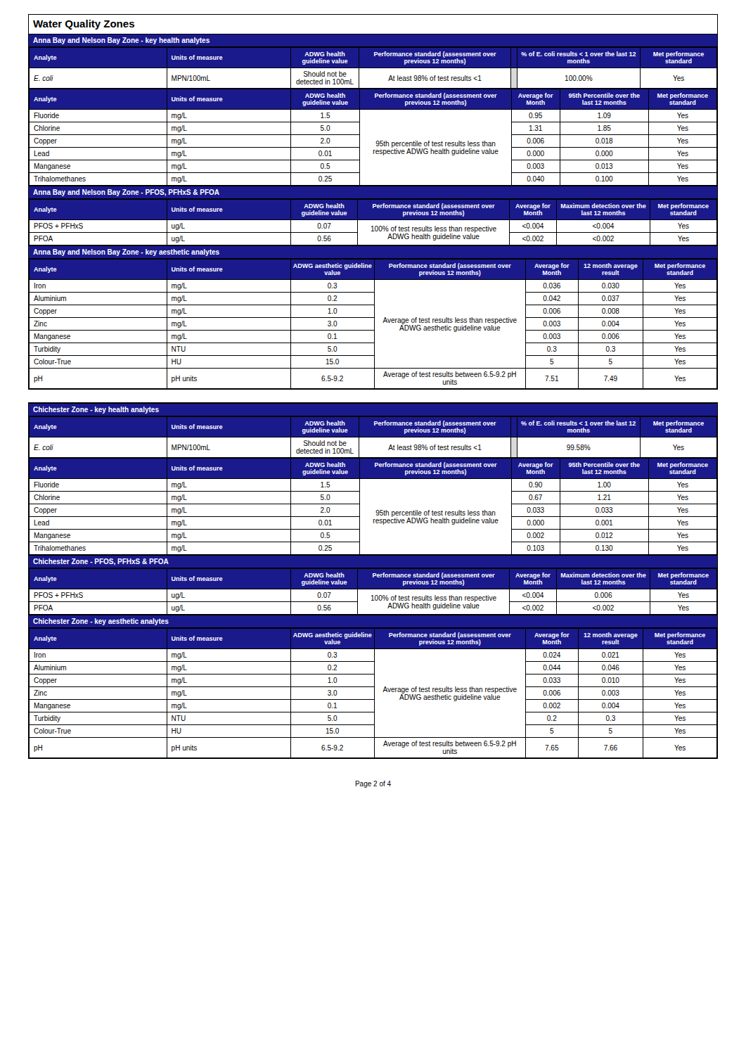Water Quality Zones
Anna Bay and Nelson Bay Zone - key health analytes
| Analyte | Units of measure | ADWG health guideline value | Performance standard (assessment over previous 12 months) | | % of E. coli results < 1 over the last 12 months | Met performance standard |
| --- | --- | --- | --- | --- | --- | --- |
| E. coli | MPN/100mL | Should not be detected in 100mL | At least 98% of test results <1 | | 100.00% | Yes |
| Analyte | Units of measure | ADWG health guideline value | Performance standard (assessment over previous 12 months) | Average for Month | 95th Percentile over the last 12 months | Met performance standard |
| --- | --- | --- | --- | --- | --- | --- |
| Fluoride | mg/L | 1.5 | 95th percentile of test results less than respective ADWG health guideline value | 0.95 | 1.09 | Yes |
| Chlorine | mg/L | 5.0 | 1.31 | 1.85 | Yes |
| Copper | mg/L | 2.0 | 0.006 | 0.018 | Yes |
| Lead | mg/L | 0.01 | 0.000 | 0.000 | Yes |
| Manganese | mg/L | 0.5 | 0.003 | 0.013 | Yes |
| Trihalomethanes | mg/L | 0.25 | 0.040 | 0.100 | Yes |
Anna Bay and Nelson Bay Zone - PFOS, PFHxS & PFOA
| Analyte | Units of measure | ADWG health guideline value | Performance standard (assessment over previous 12 months) | Average for Month | Maximum detection over the last 12 months | Met performance standard |
| --- | --- | --- | --- | --- | --- | --- |
| PFOS + PFHxS | ug/L | 0.07 | 100% of test results less than respective ADWG health guideline value | <0.004 | <0.004 | Yes |
| PFOA | ug/L | 0.56 | <0.002 | <0.002 | Yes |
Anna Bay and Nelson Bay Zone - key aesthetic analytes
| Analyte | Units of measure | ADWG aesthetic guideline value | Performance standard (assessment over previous 12 months) | Average for Month | 12 month average result | Met performance standard |
| --- | --- | --- | --- | --- | --- | --- |
| Iron | mg/L | 0.3 | Average of test results less than respective ADWG aesthetic guideline value | 0.036 | 0.030 | Yes |
| Aluminium | mg/L | 0.2 | 0.042 | 0.037 | Yes |
| Copper | mg/L | 1.0 | 0.006 | 0.008 | Yes |
| Zinc | mg/L | 3.0 | 0.003 | 0.004 | Yes |
| Manganese | mg/L | 0.1 | 0.003 | 0.006 | Yes |
| Turbidity | NTU | 5.0 | 0.3 | 0.3 | Yes |
| Colour-True | HU | 15.0 | 5 | 5 | Yes |
| pH | pH units | 6.5-9.2 | Average of test results between 6.5-9.2 pH units | 7.51 | 7.49 | Yes |
Chichester Zone - key health analytes
| Analyte | Units of measure | ADWG health guideline value | Performance standard (assessment over previous 12 months) | | % of E. coli results < 1 over the last 12 months | Met performance standard |
| --- | --- | --- | --- | --- | --- | --- |
| E. coli | MPN/100mL | Should not be detected in 100mL | At least 98% of test results <1 | | 99.58% | Yes |
| Analyte | Units of measure | ADWG health guideline value | Performance standard (assessment over previous 12 months) | Average for Month | 95th Percentile over the last 12 months | Met performance standard |
| --- | --- | --- | --- | --- | --- | --- |
| Fluoride | mg/L | 1.5 | 95th percentile of test results less than respective ADWG health guideline value | 0.90 | 1.00 | Yes |
| Chlorine | mg/L | 5.0 | 0.67 | 1.21 | Yes |
| Copper | mg/L | 2.0 | 0.033 | 0.033 | Yes |
| Lead | mg/L | 0.01 | 0.000 | 0.001 | Yes |
| Manganese | mg/L | 0.5 | 0.002 | 0.012 | Yes |
| Trihalomethanes | mg/L | 0.25 | 0.103 | 0.130 | Yes |
Chichester Zone - PFOS, PFHxS & PFOA
| Analyte | Units of measure | ADWG health guideline value | Performance standard (assessment over previous 12 months) | Average for Month | Maximum detection over the last 12 months | Met performance standard |
| --- | --- | --- | --- | --- | --- | --- |
| PFOS + PFHxS | ug/L | 0.07 | 100% of test results less than respective ADWG health guideline value | <0.004 | 0.006 | Yes |
| PFOA | ug/L | 0.56 | <0.002 | <0.002 | Yes |
Chichester Zone - key aesthetic analytes
| Analyte | Units of measure | ADWG aesthetic guideline value | Performance standard (assessment over previous 12 months) | Average for Month | 12 month average result | Met performance standard |
| --- | --- | --- | --- | --- | --- | --- |
| Iron | mg/L | 0.3 | Average of test results less than respective ADWG aesthetic guideline value | 0.024 | 0.021 | Yes |
| Aluminium | mg/L | 0.2 | 0.044 | 0.046 | Yes |
| Copper | mg/L | 1.0 | 0.033 | 0.010 | Yes |
| Zinc | mg/L | 3.0 | 0.006 | 0.003 | Yes |
| Manganese | mg/L | 0.1 | 0.002 | 0.004 | Yes |
| Turbidity | NTU | 5.0 | 0.2 | 0.3 | Yes |
| Colour-True | HU | 15.0 | 5 | 5 | Yes |
| pH | pH units | 6.5-9.2 | Average of test results between 6.5-9.2 pH units | 7.65 | 7.66 | Yes |
Page 2 of 4